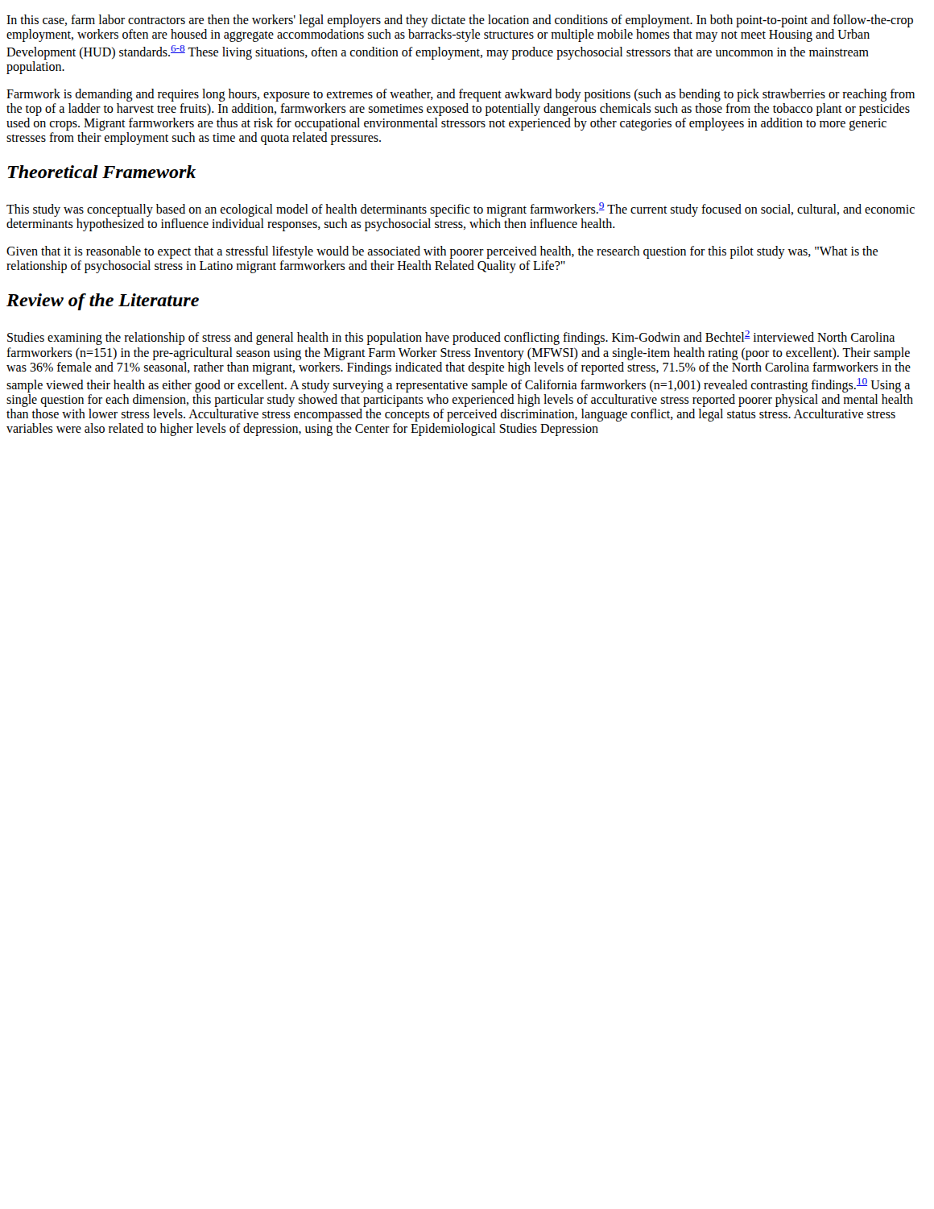In this case, farm labor contractors are then the workers' legal employers and they dictate the location and conditions of employment. In both point-to-point and follow-the-crop employment, workers often are housed in aggregate accommodations such as barracks-style structures or multiple mobile homes that may not meet Housing and Urban Development (HUD) standards.6-8 These living situations, often a condition of employment, may produce psychosocial stressors that are uncommon in the mainstream population.
Farmwork is demanding and requires long hours, exposure to extremes of weather, and frequent awkward body positions (such as bending to pick strawberries or reaching from the top of a ladder to harvest tree fruits). In addition, farmworkers are sometimes exposed to potentially dangerous chemicals such as those from the tobacco plant or pesticides used on crops. Migrant farmworkers are thus at risk for occupational environmental stressors not experienced by other categories of employees in addition to more generic stresses from their employment such as time and quota related pressures.
Theoretical Framework
This study was conceptually based on an ecological model of health determinants specific to migrant farmworkers.9 The current study focused on social, cultural, and economic determinants hypothesized to influence individual responses, such as psychosocial stress, which then influence health.
Given that it is reasonable to expect that a stressful lifestyle would be associated with poorer perceived health, the research question for this pilot study was, "What is the relationship of psychosocial stress in Latino migrant farmworkers and their Health Related Quality of Life?"
Review of the Literature
Studies examining the relationship of stress and general health in this population have produced conflicting findings. Kim-Godwin and Bechtel2 interviewed North Carolina farmworkers (n=151) in the pre-agricultural season using the Migrant Farm Worker Stress Inventory (MFWSI) and a single-item health rating (poor to excellent). Their sample was 36% female and 71% seasonal, rather than migrant, workers. Findings indicated that despite high levels of reported stress, 71.5% of the North Carolina farmworkers in the sample viewed their health as either good or excellent. A study surveying a representative sample of California farmworkers (n=1,001) revealed contrasting findings.10 Using a single question for each dimension, this particular study showed that participants who experienced high levels of acculturative stress reported poorer physical and mental health than those with lower stress levels. Acculturative stress encompassed the concepts of perceived discrimination, language conflict, and legal status stress. Acculturative stress variables were also related to higher levels of depression, using the Center for Epidemiological Studies Depression